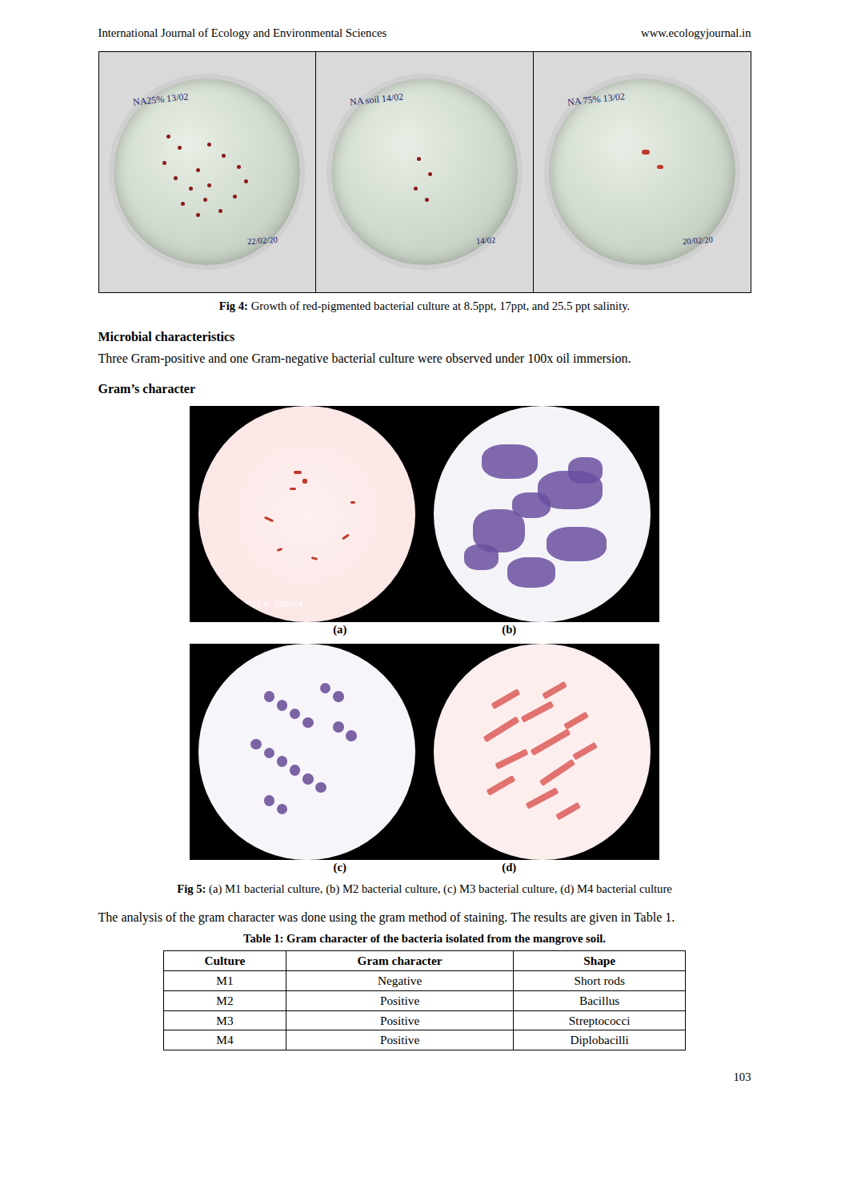International Journal of Ecology and Environmental Sciences
www.ecologyjournal.in
NA25% 13/02 22/02/20
NA soil 14/02 14/02
NA 75% 13/02 20/02/20
Fig 4: Growth of red-pigmented bacterial culture at 8.5ppt, 17ppt, and 25.5 ppt salinity.
Microbial characteristics
Three Gram-positive and one Gram-negative bacterial culture were observed under 100x oil immersion.
Gram’s character
REDMI NOTE 8 SHIFU♥
(a)
(b)
(c)
(d)
Fig 5: (a) M1 bacterial culture, (b) M2 bacterial culture, (c) M3 bacterial culture, (d) M4 bacterial culture
The analysis of the gram character was done using the gram method of staining. The results are given in Table 1.
Table 1: Gram character of the bacteria isolated from the mangrove soil.
| Culture | Gram character | Shape |
| --- | --- | --- |
| M1 | Negative | Short rods |
| M2 | Positive | Bacillus |
| M3 | Positive | Streptococci |
| M4 | Positive | Diplobacilli |
103